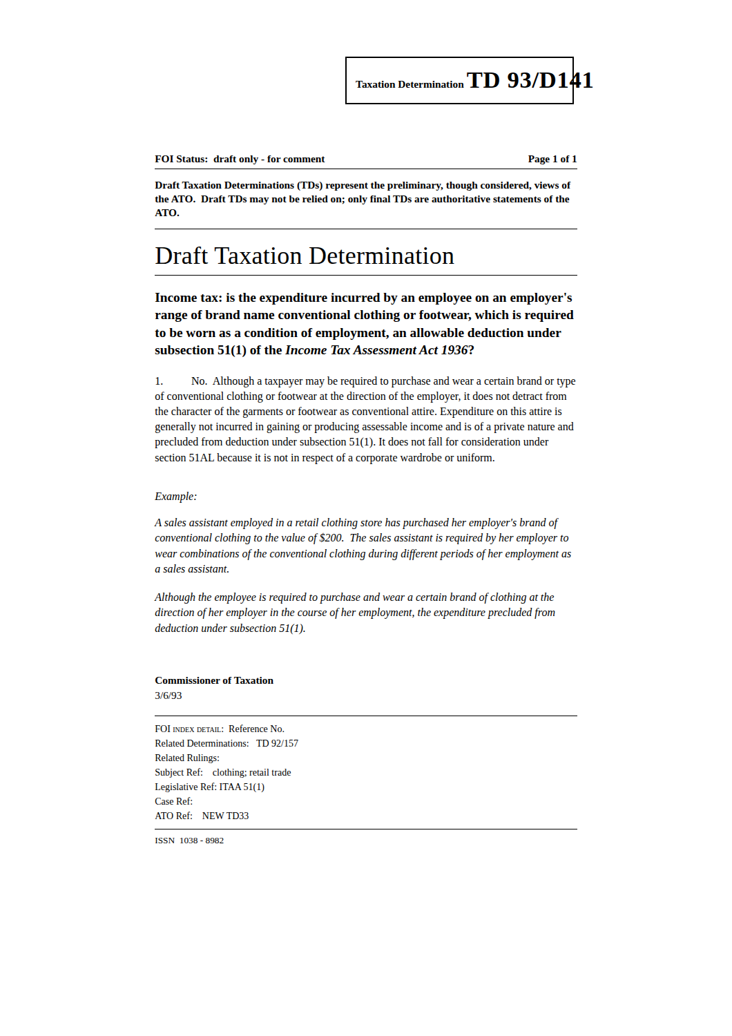Taxation Determination TD 93/D141
FOI Status: draft only - for comment Page 1 of 1
Draft Taxation Determinations (TDs) represent the preliminary, though considered, views of the ATO. Draft TDs may not be relied on; only final TDs are authoritative statements of the ATO.
Draft Taxation Determination
Income tax: is the expenditure incurred by an employee on an employer's range of brand name conventional clothing or footwear, which is required to be worn as a condition of employment, an allowable deduction under subsection 51(1) of the Income Tax Assessment Act 1936?
1. No. Although a taxpayer may be required to purchase and wear a certain brand or type of conventional clothing or footwear at the direction of the employer, it does not detract from the character of the garments or footwear as conventional attire. Expenditure on this attire is generally not incurred in gaining or producing assessable income and is of a private nature and precluded from deduction under subsection 51(1). It does not fall for consideration under section 51AL because it is not in respect of a corporate wardrobe or uniform.
Example:
A sales assistant employed in a retail clothing store has purchased her employer's brand of conventional clothing to the value of $200. The sales assistant is required by her employer to wear combinations of the conventional clothing during different periods of her employment as a sales assistant.
Although the employee is required to purchase and wear a certain brand of clothing at the direction of her employer in the course of her employment, the expenditure precluded from deduction under subsection 51(1).
Commissioner of Taxation
3/6/93
FOI index detail: Reference No.
Related Determinations: TD 92/157
Related Rulings:
Subject Ref: clothing; retail trade
Legislative Ref: ITAA 51(1)
Case Ref:
ATO Ref: NEW TD33
ISSN 1038 - 8982